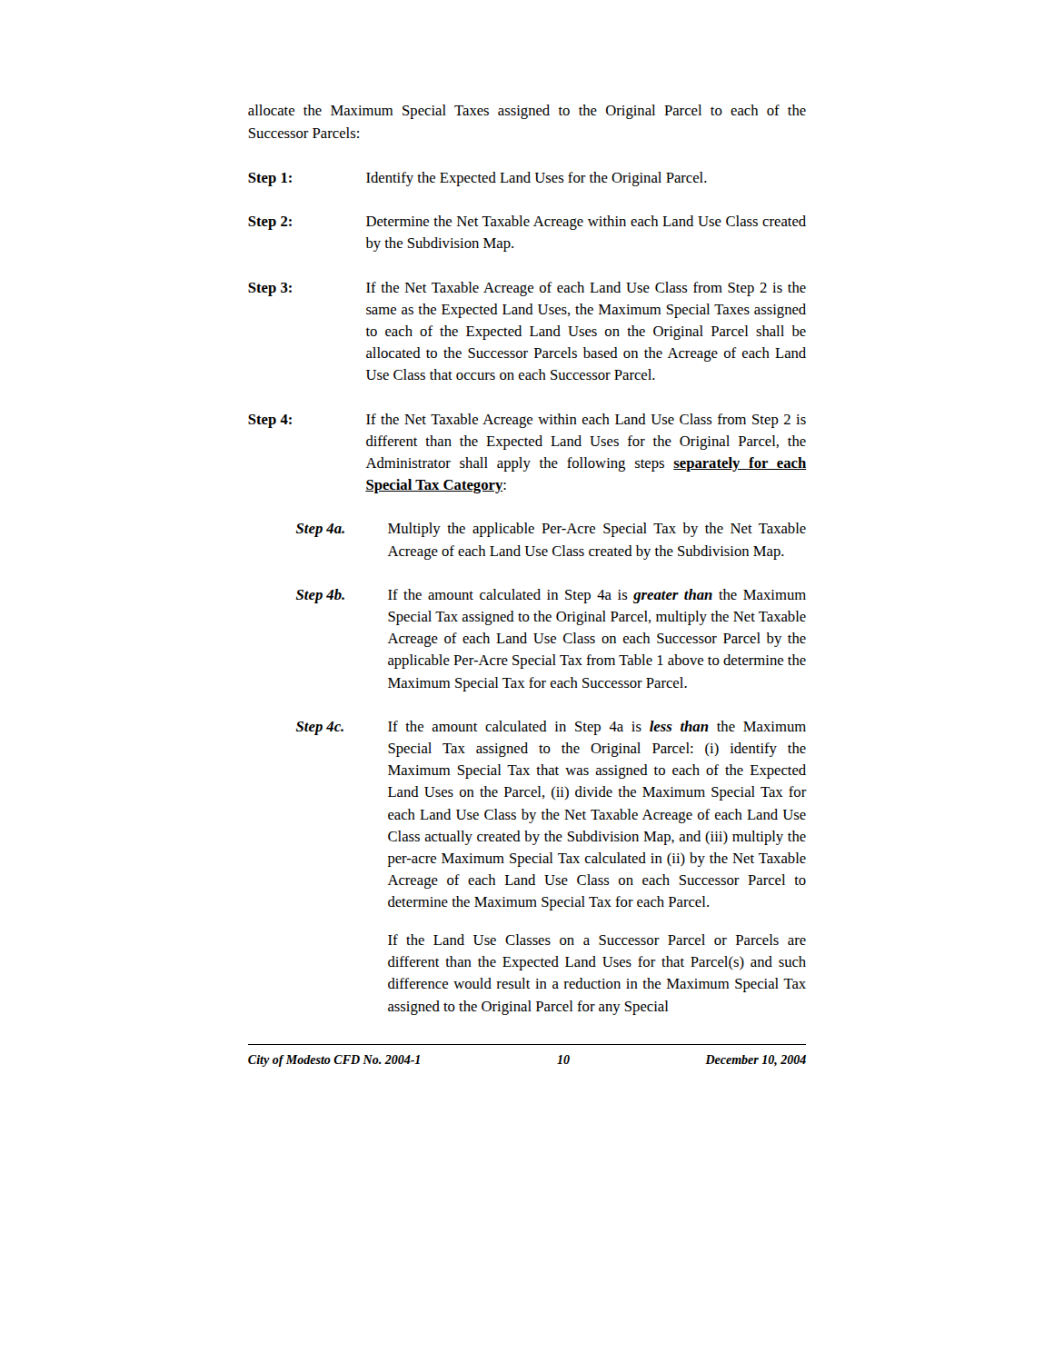allocate the Maximum Special Taxes assigned to the Original Parcel to each of the Successor Parcels:
Step 1:
Identify the Expected Land Uses for the Original Parcel.
Step 2:
Determine the Net Taxable Acreage within each Land Use Class created by the Subdivision Map.
Step 3:
If the Net Taxable Acreage of each Land Use Class from Step 2 is the same as the Expected Land Uses, the Maximum Special Taxes assigned to each of the Expected Land Uses on the Original Parcel shall be allocated to the Successor Parcels based on the Acreage of each Land Use Class that occurs on each Successor Parcel.
Step 4:
If the Net Taxable Acreage within each Land Use Class from Step 2 is different than the Expected Land Uses for the Original Parcel, the Administrator shall apply the following steps separately for each Special Tax Category:
Step 4a.
Multiply the applicable Per-Acre Special Tax by the Net Taxable Acreage of each Land Use Class created by the Subdivision Map.
Step 4b.
If the amount calculated in Step 4a is greater than the Maximum Special Tax assigned to the Original Parcel, multiply the Net Taxable Acreage of each Land Use Class on each Successor Parcel by the applicable Per-Acre Special Tax from Table 1 above to determine the Maximum Special Tax for each Successor Parcel.
Step 4c.
If the amount calculated in Step 4a is less than the Maximum Special Tax assigned to the Original Parcel: (i) identify the Maximum Special Tax that was assigned to each of the Expected Land Uses on the Parcel, (ii) divide the Maximum Special Tax for each Land Use Class by the Net Taxable Acreage of each Land Use Class actually created by the Subdivision Map, and (iii) multiply the per-acre Maximum Special Tax calculated in (ii) by the Net Taxable Acreage of each Land Use Class on each Successor Parcel to determine the Maximum Special Tax for each Parcel.
If the Land Use Classes on a Successor Parcel or Parcels are different than the Expected Land Uses for that Parcel(s) and such difference would result in a reduction in the Maximum Special Tax assigned to the Original Parcel for any Special
City of Modesto CFD No. 2004-1
10
December 10, 2004